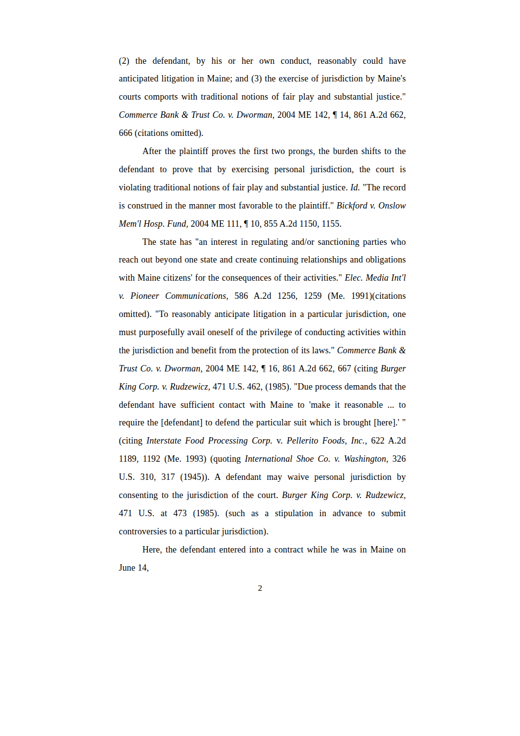(2) the defendant, by his or her own conduct, reasonably could have anticipated litigation in Maine; and (3) the exercise of jurisdiction by Maine's courts comports with traditional notions of fair play and substantial justice." Commerce Bank & Trust Co. v. Dworman, 2004 ME 142, ¶ 14, 861 A.2d 662, 666 (citations omitted).
After the plaintiff proves the first two prongs, the burden shifts to the defendant to prove that by exercising personal jurisdiction, the court is violating traditional notions of fair play and substantial justice. Id. "The record is construed in the manner most favorable to the plaintiff." Bickford v. Onslow Mem'l Hosp. Fund, 2004 ME 111, ¶ 10, 855 A.2d 1150, 1155.
The state has "an interest in regulating and/or sanctioning parties who reach out beyond one state and create continuing relationships and obligations with Maine citizens' for the consequences of their activities." Elec. Media Int'l v. Pioneer Communications, 586 A.2d 1256, 1259 (Me. 1991)(citations omitted). "To reasonably anticipate litigation in a particular jurisdiction, one must purposefully avail oneself of the privilege of conducting activities within the jurisdiction and benefit from the protection of its laws." Commerce Bank & Trust Co. v. Dworman, 2004 ME 142, ¶ 16, 861 A.2d 662, 667 (citing Burger King Corp. v. Rudzewicz, 471 U.S. 462, (1985). "Due process demands that the defendant have sufficient contact with Maine to 'make it reasonable ... to require the [defendant] to defend the particular suit which is brought [here].' " (citing Interstate Food Processing Corp. v. Pellerito Foods, Inc., 622 A.2d 1189, 1192 (Me. 1993) (quoting International Shoe Co. v. Washington, 326 U.S. 310, 317 (1945)). A defendant may waive personal jurisdiction by consenting to the jurisdiction of the court. Burger King Corp. v. Rudzewicz, 471 U.S. at 473 (1985). (such as a stipulation in advance to submit controversies to a particular jurisdiction).
Here, the defendant entered into a contract while he was in Maine on June 14,
2